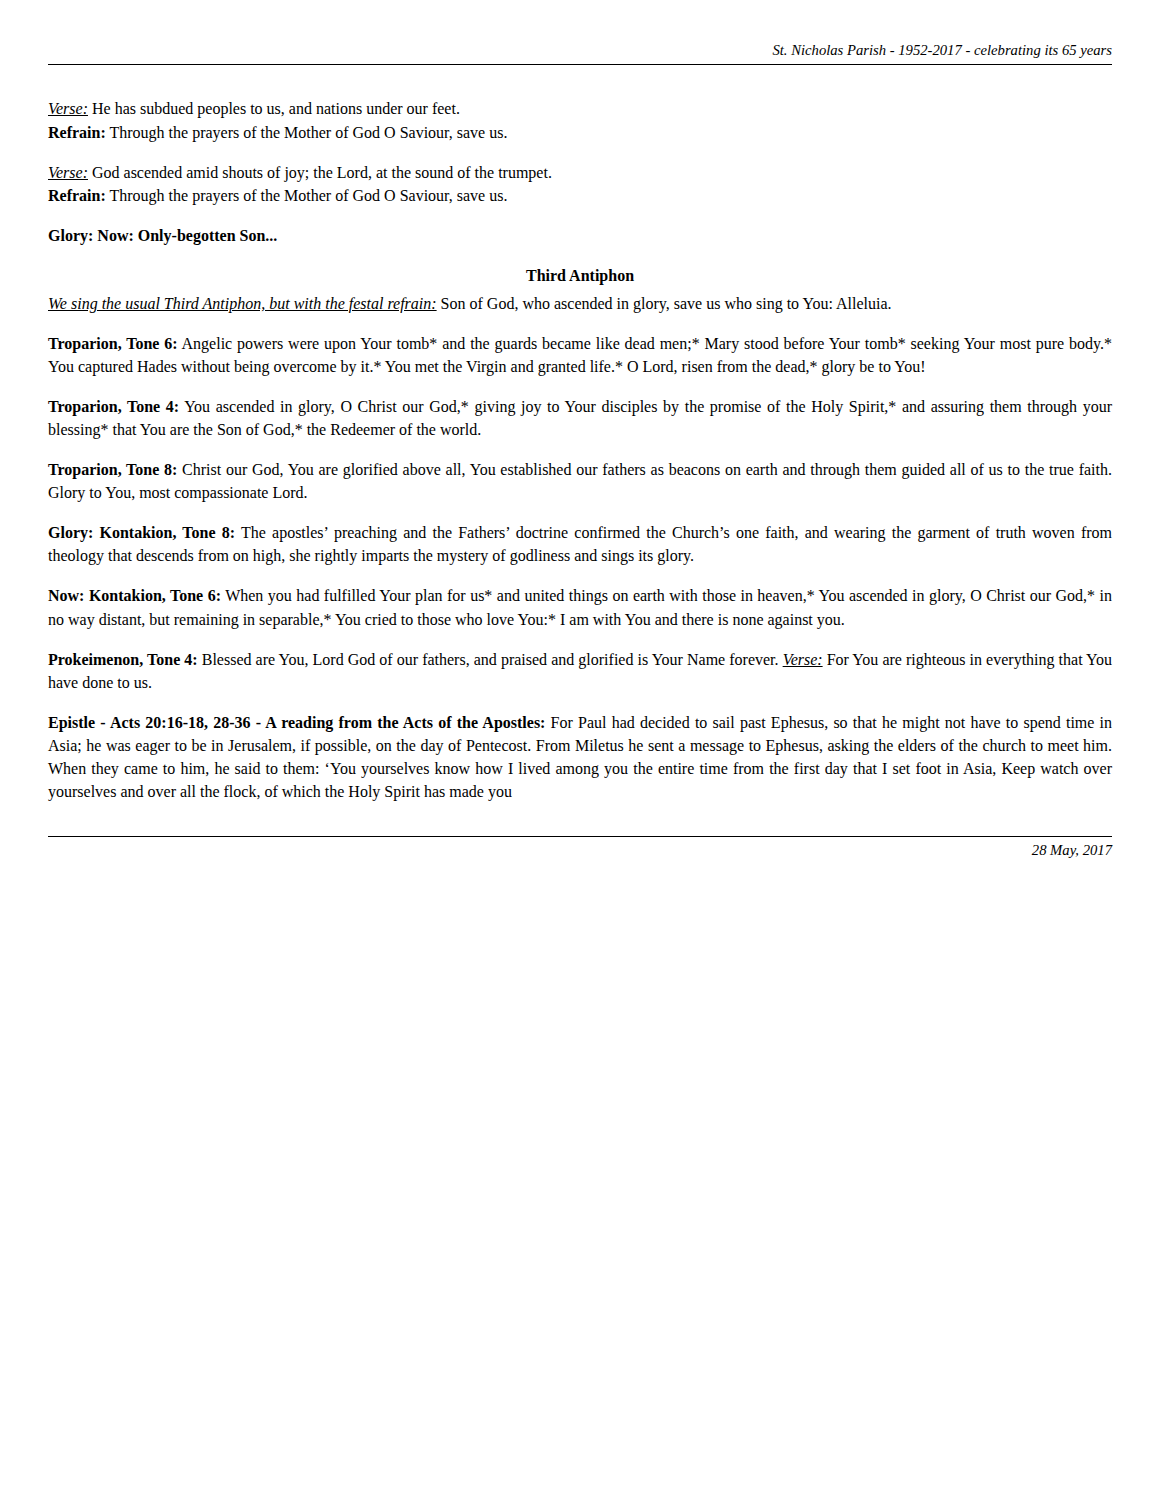St. Nicholas Parish - 1952-2017 - celebrating its 65 years
Verse: He has subdued peoples to us, and nations under our feet.
Refrain: Through the prayers of the Mother of God O Saviour, save us.
Verse: God ascended amid shouts of joy; the Lord, at the sound of the trumpet.
Refrain: Through the prayers of the Mother of God O Saviour, save us.
Glory: Now: Only-begotten Son...
Third Antiphon
We sing the usual Third Antiphon, but with the festal refrain: Son of God, who ascended in glory, save us who sing to You: Alleluia.
Troparion, Tone 6: Angelic powers were upon Your tomb* and the guards became like dead men;* Mary stood before Your tomb* seeking Your most pure body.* You captured Hades without being overcome by it.* You met the Virgin and granted life.* O Lord, risen from the dead,* glory be to You!
Troparion, Tone 4: You ascended in glory, O Christ our God,* giving joy to Your disciples by the promise of the Holy Spirit,* and assuring them through your blessing* that You are the Son of God,* the Redeemer of the world.
Troparion, Tone 8: Christ our God, You are glorified above all, You established our fathers as beacons on earth and through them guided all of us to the true faith. Glory to You, most compassionate Lord.
Glory: Kontakion, Tone 8: The apostles’ preaching and the Fathers’ doctrine confirmed the Church’s one faith, and wearing the garment of truth woven from theology that descends from on high, she rightly imparts the mystery of godliness and sings its glory.
Now: Kontakion, Tone 6: When you had fulfilled Your plan for us* and united things on earth with those in heaven,* You ascended in glory, O Christ our God,* in no way distant, but remaining in separable,* You cried to those who love You:* I am with You and there is none against you.
Prokeimenon, Tone 4: Blessed are You, Lord God of our fathers, and praised and glorified is Your Name forever. Verse: For You are righteous in everything that You have done to us.
Epistle - Acts 20:16-18, 28-36 - A reading from the Acts of the Apostles: For Paul had decided to sail past Ephesus, so that he might not have to spend time in Asia; he was eager to be in Jerusalem, if possible, on the day of Pentecost. From Miletus he sent a message to Ephesus, asking the elders of the church to meet him. When they came to him, he said to them: ‘You yourselves know how I lived among you the entire time from the first day that I set foot in Asia, Keep watch over yourselves and over all the flock, of which the Holy Spirit has made you
28 May, 2017